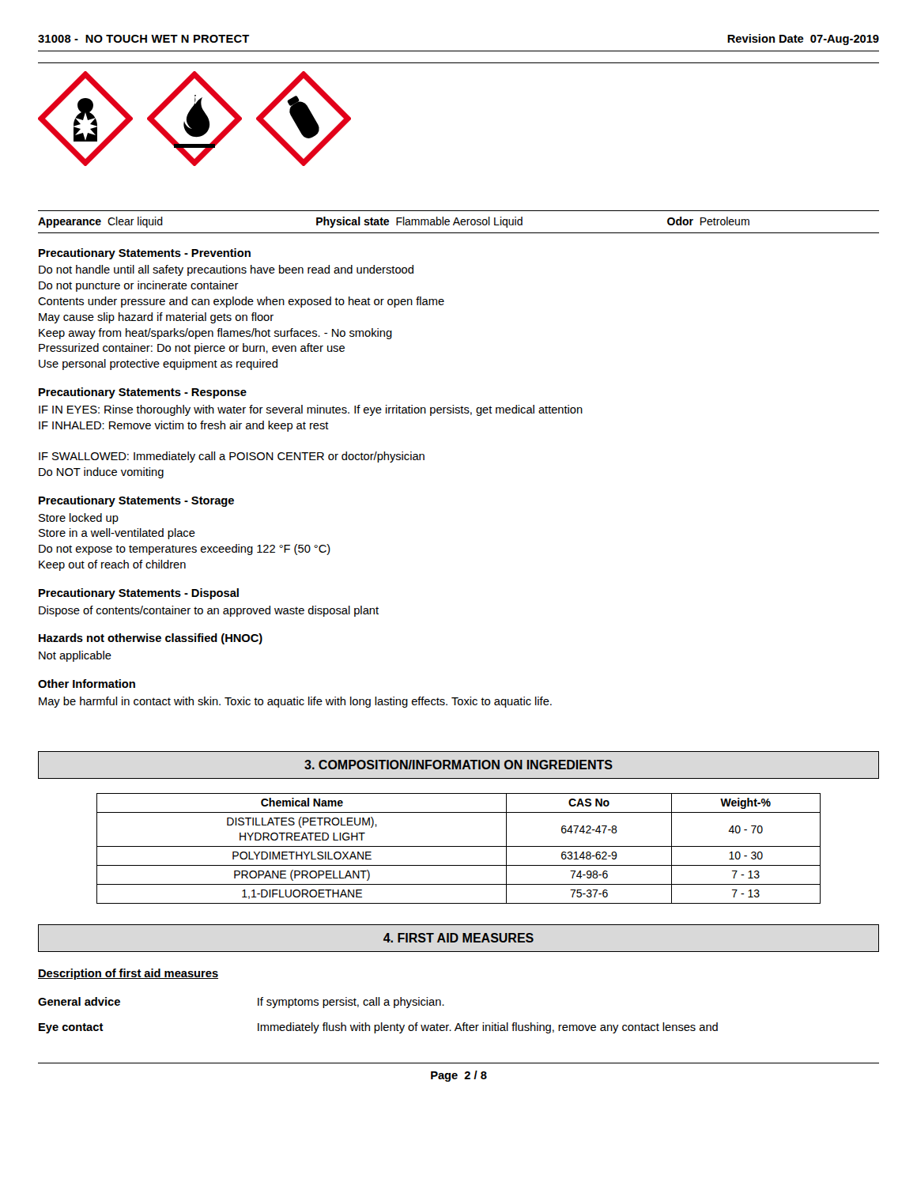31008 - NO TOUCH WET N PROTECT
Revision Date 07-Aug-2019
Appearance Clear liquid
Physical state Flammable Aerosol Liquid
Odor Petroleum
Precautionary Statements - Prevention
Do not handle until all safety precautions have been read and understood
Do not puncture or incinerate container
Contents under pressure and can explode when exposed to heat or open flame
May cause slip hazard if material gets on floor
Keep away from heat/sparks/open flames/hot surfaces. - No smoking
Pressurized container: Do not pierce or burn, even after use
Use personal protective equipment as required
Precautionary Statements - Response
IF IN EYES: Rinse thoroughly with water for several minutes. If eye irritation persists, get medical attention
IF INHALED: Remove victim to fresh air and keep at rest
IF SWALLOWED: Immediately call a POISON CENTER or doctor/physician
Do NOT induce vomiting
Precautionary Statements - Storage
Store locked up
Store in a well-ventilated place
Do not expose to temperatures exceeding 122 °F (50 °C)
Keep out of reach of children
Precautionary Statements - Disposal
Dispose of contents/container to an approved waste disposal plant
Hazards not otherwise classified (HNOC)
Not applicable
Other Information
May be harmful in contact with skin. Toxic to aquatic life with long lasting effects. Toxic to aquatic life.
3. COMPOSITION/INFORMATION ON INGREDIENTS
| Chemical Name | CAS No | Weight-% |
| --- | --- | --- |
| DISTILLATES (PETROLEUM), HYDROTREATED LIGHT | 64742-47-8 | 40 - 70 |
| POLYDIMETHYLSILOXANE | 63148-62-9 | 10 - 30 |
| PROPANE (PROPELLANT) | 74-98-6 | 7 - 13 |
| 1,1-DIFLUOROETHANE | 75-37-6 | 7 - 13 |
4. FIRST AID MEASURES
Description of first aid measures
| General advice | If symptoms persist, call a physician. |
| Eye contact | Immediately flush with plenty of water. After initial flushing, remove any contact lenses and |
Page 2 / 8